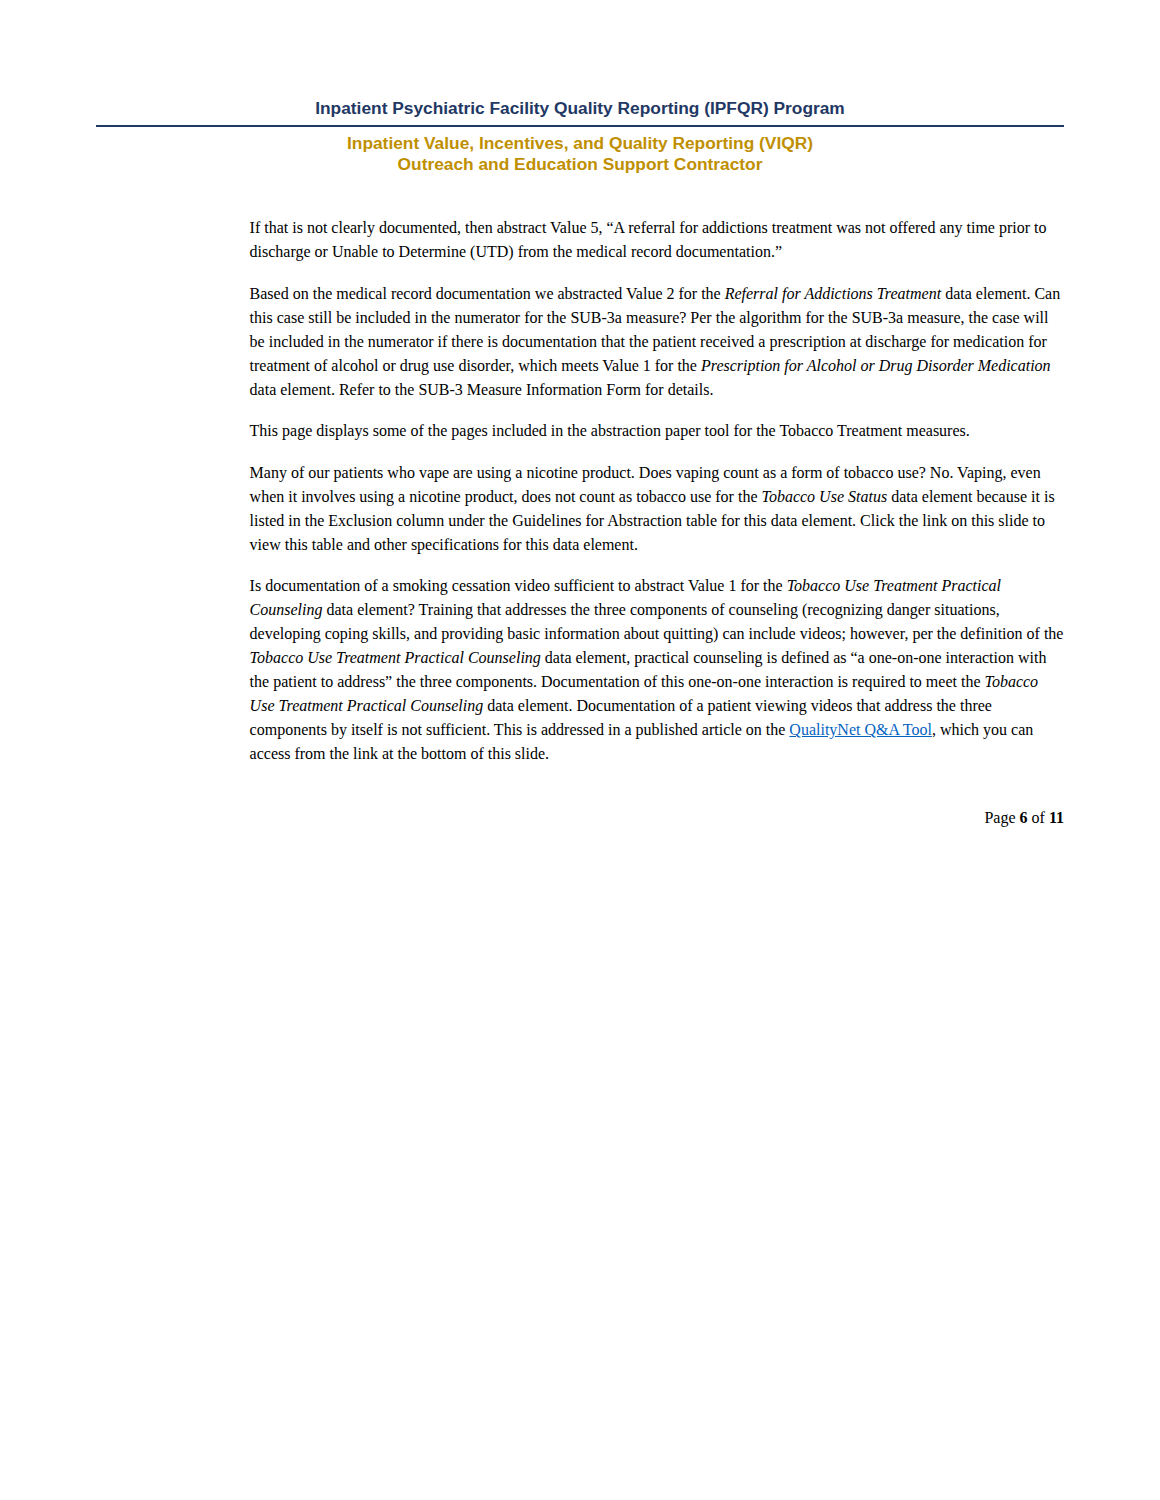Inpatient Psychiatric Facility Quality Reporting (IPFQR) Program
Inpatient Value, Incentives, and Quality Reporting (VIQR)
Outreach and Education Support Contractor
If that is not clearly documented, then abstract Value 5, “A referral for addictions treatment was not offered any time prior to discharge or Unable to Determine (UTD) from the medical record documentation.”
Based on the medical record documentation we abstracted Value 2 for the Referral for Addictions Treatment data element. Can this case still be included in the numerator for the SUB-3a measure? Per the algorithm for the SUB-3a measure, the case will be included in the numerator if there is documentation that the patient received a prescription at discharge for medication for treatment of alcohol or drug use disorder, which meets Value 1 for the Prescription for Alcohol or Drug Disorder Medication data element. Refer to the SUB-3 Measure Information Form for details.
This page displays some of the pages included in the abstraction paper tool for the Tobacco Treatment measures.
Many of our patients who vape are using a nicotine product. Does vaping count as a form of tobacco use? No. Vaping, even when it involves using a nicotine product, does not count as tobacco use for the Tobacco Use Status data element because it is listed in the Exclusion column under the Guidelines for Abstraction table for this data element. Click the link on this slide to view this table and other specifications for this data element.
Is documentation of a smoking cessation video sufficient to abstract Value 1 for the Tobacco Use Treatment Practical Counseling data element? Training that addresses the three components of counseling (recognizing danger situations, developing coping skills, and providing basic information about quitting) can include videos; however, per the definition of the Tobacco Use Treatment Practical Counseling data element, practical counseling is defined as “a one-on-one interaction with the patient to address” the three components. Documentation of this one-on-one interaction is required to meet the Tobacco Use Treatment Practical Counseling data element. Documentation of a patient viewing videos that address the three components by itself is not sufficient. This is addressed in a published article on the QualityNet Q&A Tool, which you can access from the link at the bottom of this slide.
Page 6 of 11